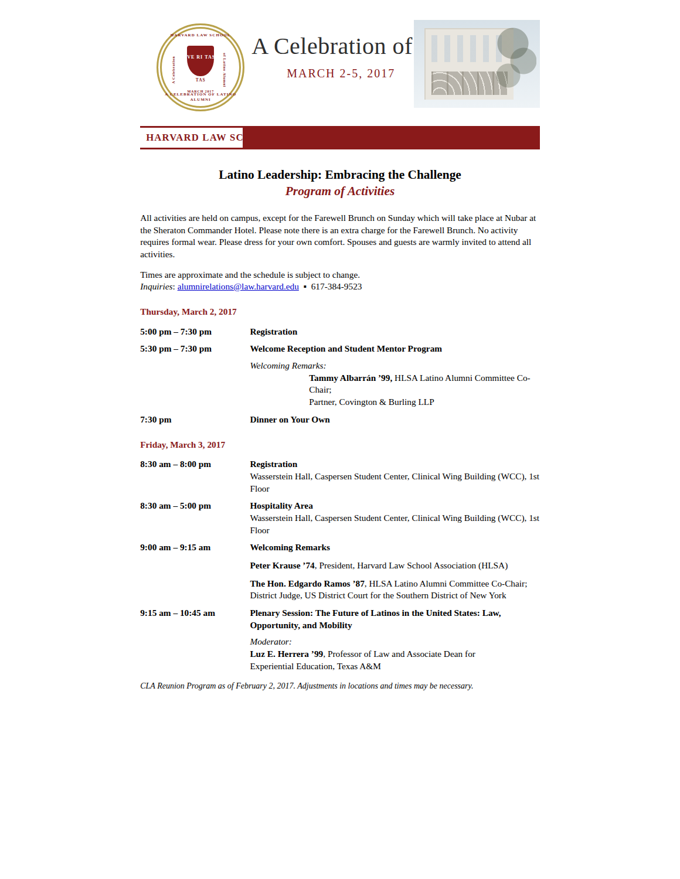Harvard Law School
A Celebration of Latino Alumni
A Celebration
of Latino Alumni
VE RI TAS
TAS
MARCH 2017
A Celebration of Latino Alumni
MARCH 2-5, 2017
HARVARD LAW SCHOOL
Latino Leadership: Embracing the Challenge Program of Activities
All activities are held on campus, except for the Farewell Brunch on Sunday which will take place at Nubar at the Sheraton Commander Hotel. Please note there is an extra charge for the Farewell Brunch. No activity requires formal wear. Please dress for your own comfort. Spouses and guests are warmly invited to attend all activities.
Times are approximate and the schedule is subject to change.
Inquiries: alumnirelations@law.harvard.edu ▪ 617-384-9523
Thursday, March 2, 2017
| 5:00 pm – 7:30 pm | Registration |
| 5:30 pm – 7:30 pm | Welcome Reception and Student Mentor Program Welcoming Remarks: Tammy Albarrán ’99, HLSA Latino Alumni Committee Co-Chair; Partner, Covington & Burling LLP |
| 7:30 pm | Dinner on Your Own |
Friday, March 3, 2017
| 8:30 am – 8:00 pm | Registration Wasserstein Hall, Caspersen Student Center, Clinical Wing Building (WCC), 1st Floor |
| 8:30 am – 5:00 pm | Hospitality Area Wasserstein Hall, Caspersen Student Center, Clinical Wing Building (WCC), 1st Floor |
| 9:00 am – 9:15 am | Welcoming Remarks Peter Krause ’74 , President, Harvard Law School Association (HLSA) The Hon. Edgardo Ramos ’87 , HLSA Latino Alumni Committee Co-Chair; District Judge, US District Court for the Southern District of New York |
| 9:15 am – 10:45 am | Plenary Session: The Future of Latinos in the United States: Law, Opportunity, and Mobility Moderator: Luz E. Herrera ’99 , Professor of Law and Associate Dean for Experiential Education, Texas A&M |
CLA Reunion Program as of February 2, 2017. Adjustments in locations and times may be necessary.